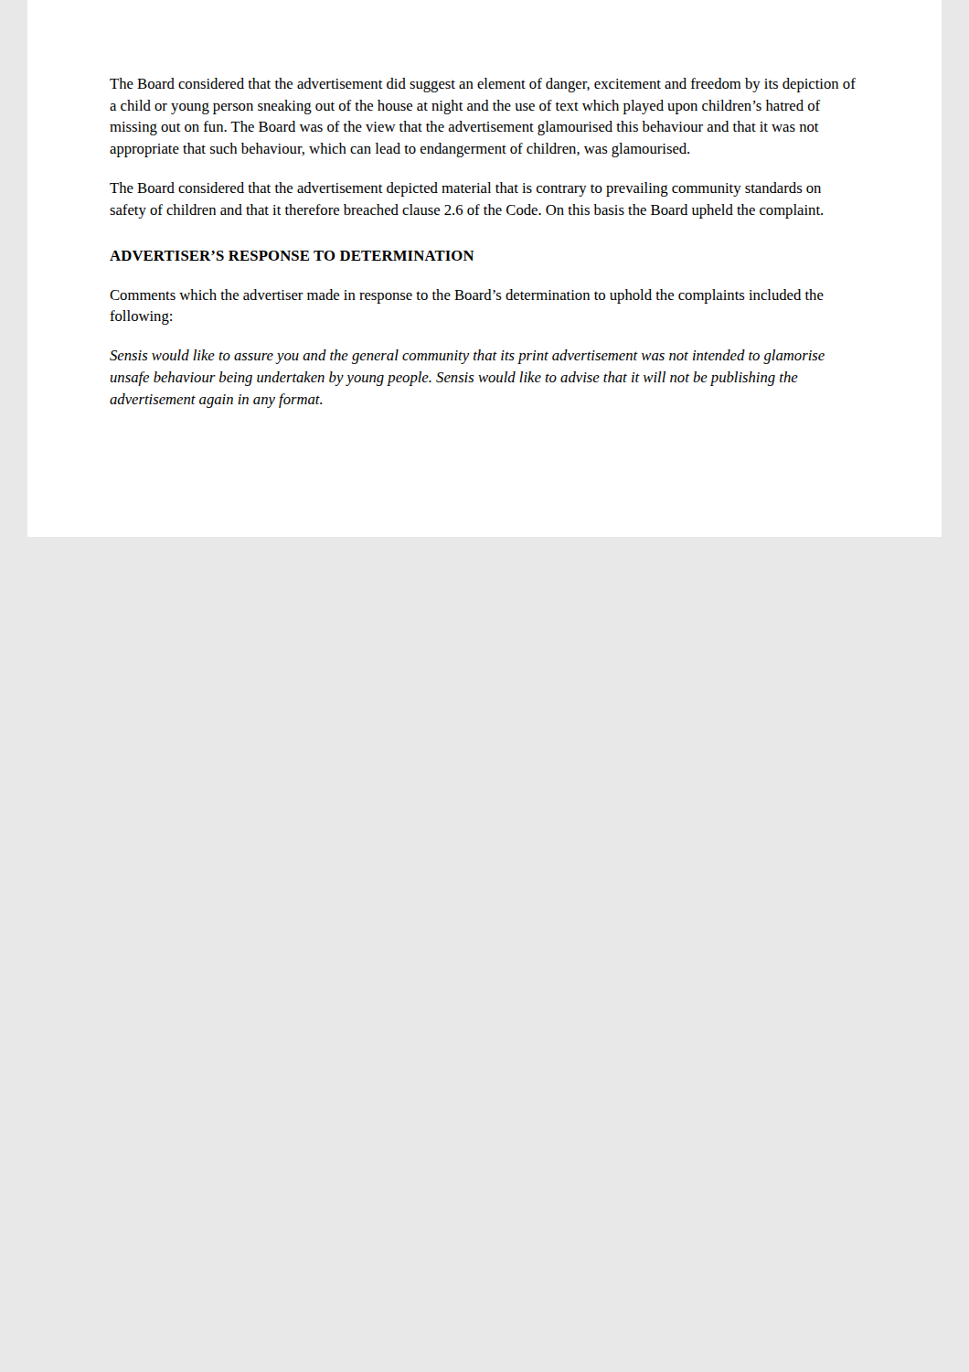The Board considered that the advertisement did suggest an element of danger, excitement and freedom by its depiction of a child or young person sneaking out of the house at night and the use of text which played upon children’s hatred of missing out on fun. The Board was of the view that the advertisement glamourised this behaviour and that it was not appropriate that such behaviour, which can lead to endangerment of children, was glamourised.
The Board considered that the advertisement depicted material that is contrary to prevailing community standards on safety of children and that it therefore breached clause 2.6 of the Code. On this basis the Board upheld the complaint.
Advertiser’s Response to Determination
Comments which the advertiser made in response to the Board’s determination to uphold the complaints included the following:
Sensis would like to assure you and the general community that its print advertisement was not intended to glamorise unsafe behaviour being undertaken by young people. Sensis would like to advise that it will not be publishing the advertisement again in any format.